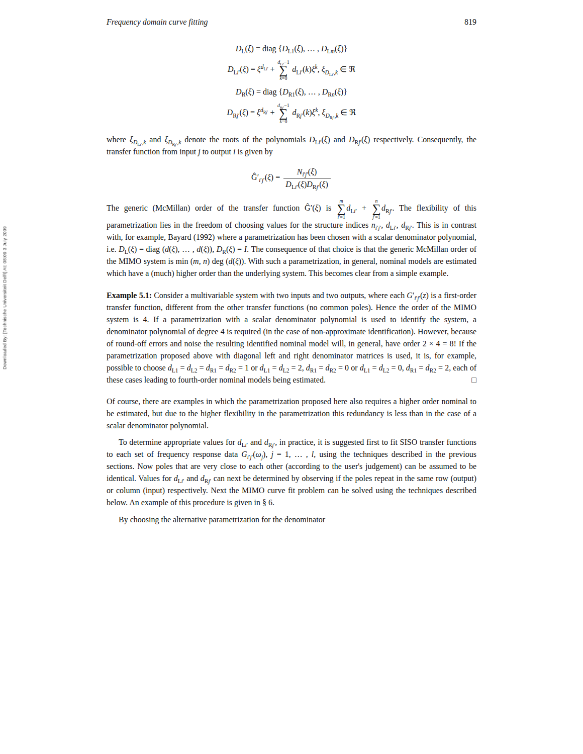Downloaded By: [Technische Universiteit Delft] At: 08:09 3 July 2009
Frequency domain curve fitting 819
DL(ξ) = diag {DL1(ξ), … , DLm(ξ)} DLi′(ξ) = ξdLi′ + dLi′−1∑k=0 dLi′(k)ξk, ξDLi′,k ∈ ℜ DR(ξ) = diag {DR1(ξ), … , DRn(ξ)} DRj′(ξ) = ξdRj′ + dRj′−1∑k=0 dRj′(k)ξk, ξDRj′,k ∈ ℜ
where ξDLi′,k and ξDRj′,k denote the roots of the polynomials DLi′(ξ) and DRj′(ξ) respectively. Consequently, the transfer function from input j to output i is given by
Ĝ′i′j′(ξ) = Ni′j′(ξ) DLi′(ξ)DRj′(ξ)
The generic (McMillan) order of the transfer function Ĝ′(ξ) is m∑i′=1 dLi′ + n∑j′=1 dRj′. The flexibility of this parametrization lies in the freedom of choosing values for the structure indices ni′j′, dLi′, dRj′. This is in contrast with, for example, Bayard (1992) where a parametrization has been chosen with a scalar denominator polynomial, i.e. DL(ξ) = diag (d(ξ), … , d(ξ)), DR(ξ) = I. The consequence of that choice is that the generic McMillan order of the MIMO system is min (m, n) deg (d(ξ)). With such a parametrization, in general, nominal models are estimated which have a (much) higher order than the underlying system. This becomes clear from a simple example.
Example 5.1: Consider a multivariable system with two inputs and two outputs, where each G′i′j′(z) is a first-order transfer function, different from the other transfer functions (no common poles). Hence the order of the MIMO system is 4. If a parametrization with a scalar denominator polynomial is used to identify the system, a denominator polynomial of degree 4 is required (in the case of non-approximate identification). However, because of round-off errors and noise the resulting identified nominal model will, in general, have order 2 × 4 = 8! If the parametrization proposed above with diagonal left and right denominator matrices is used, it is, for example, possible to choose dL1 = dL2 = dR1 = dR2 = 1 or dL1 = dL2 = 2, dR1 = dR2 = 0 or dL1 = dL2 = 0, dR1 = dR2 = 2, each of these cases leading to fourth-order nominal models being estimated. □
Of course, there are examples in which the parametrization proposed here also requires a higher order nominal to be estimated, but due to the higher flexibility in the parametrization this redundancy is less than in the case of a scalar denominator polynomial.
To determine appropriate values for dLi′ and dRj′, in practice, it is suggested first to fit SISO transfer functions to each set of frequency response data Gi′j′(ωj), j = 1, … , l, using the techniques described in the previous sections. Now poles that are very close to each other (according to the user's judgement) can be assumed to be identical. Values for dLi′ and dRj′ can next be determined by observing if the poles repeat in the same row (output) or column (input) respectively. Next the MIMO curve fit problem can be solved using the techniques described below. An example of this procedure is given in § 6.
By choosing the alternative parametrization for the denominator